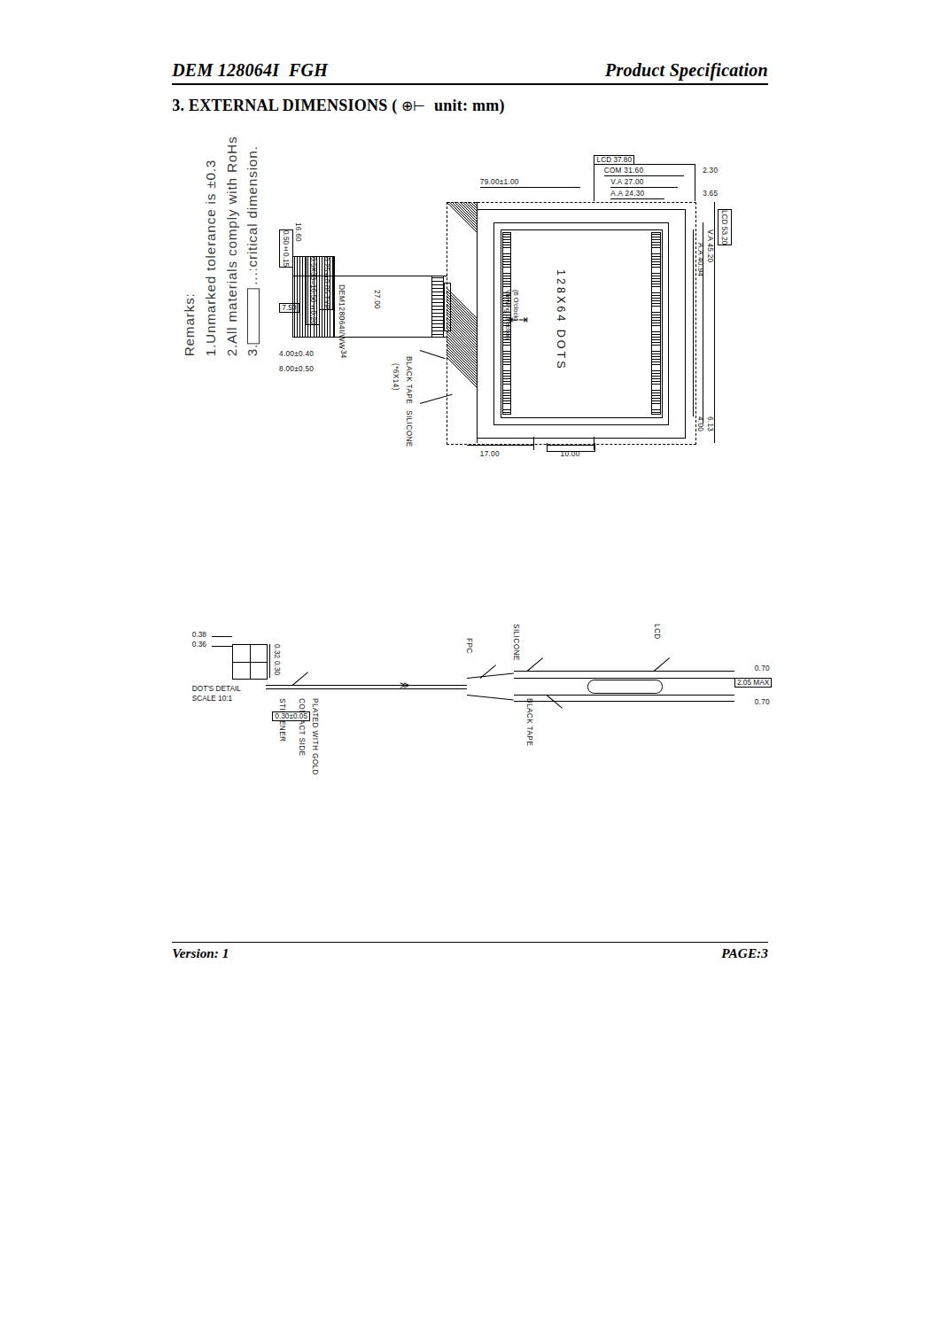DEM 128064I FGH
Product Specification
3. EXTERNAL DIMENSIONS ( ⊕⊢ unit: mm)
Remarks: 1.Unmarked tolerance is ±0.3 2.All materials comply with RoHs 3. ...:critical dimension.
LCD 37.80
COM 31.60
V.A 27.00
A.A 24.30
79.00±1.00
2.30
3.65
128X64 DOTS
(6 O'clock)
Viewing direction
⇤⇥
LCD 53.20
V.A 45.20
A.A 40.94
6.13
4.00
0.50±0.15
16.60
0.5X33=16.50±0.20
7.50
0.25±0.05 TYP
4.00±0.40
8.00±0.50
34
DEM128064I/WW
27.00
BLACK TAPE
(*6X14)
SILICONE
17.00
10.00
≫
STIFFENER
CONTACT SIDE
PLATED WITH GOLD
0.30±0.05
FPC
SILICONE
BLACK TAPE
LCD
2.05 MAX
0.70
0.70
0.38
0.36
0.32
0.30
DOT'S DETAIL
SCALE 10:1
Version: 1
PAGE:3